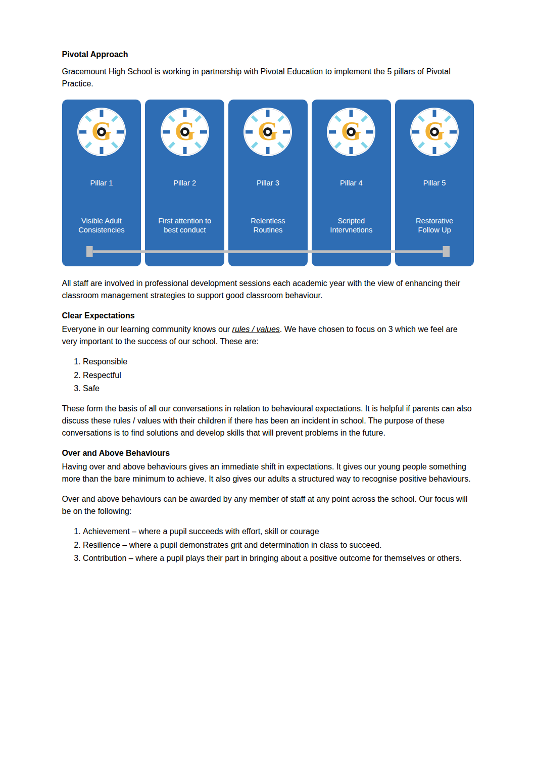Pivotal Approach
Gracemount High School is working in partnership with Pivotal Education to implement the 5 pillars of Pivotal Practice.
G
Pillar 1
Visible Adult
Consistencies
G
Pillar 2
First attention to
best conduct
G
Pillar 3
Relentless
Routines
G
Pillar 4
Scripted
Intervnetions
G
Pillar 5
Restorative
Follow Up
All staff are involved in professional development sessions each academic year with the view of enhancing their classroom management strategies to support good classroom behaviour.
Clear Expectations
Everyone in our learning community knows our rules / values. We have chosen to focus on 3 which we feel are very important to the success of our school. These are:
Responsible
Respectful
Safe
These form the basis of all our conversations in relation to behavioural expectations. It is helpful if parents can also discuss these rules / values with their children if there has been an incident in school. The purpose of these conversations is to find solutions and develop skills that will prevent problems in the future.
Over and Above Behaviours
Having over and above behaviours gives an immediate shift in expectations. It gives our young people something more than the bare minimum to achieve. It also gives our adults a structured way to recognise positive behaviours.
Over and above behaviours can be awarded by any member of staff at any point across the school. Our focus will be on the following:
Achievement – where a pupil succeeds with effort, skill or courage
Resilience – where a pupil demonstrates grit and determination in class to succeed.
Contribution – where a pupil plays their part in bringing about a positive outcome for themselves or others.